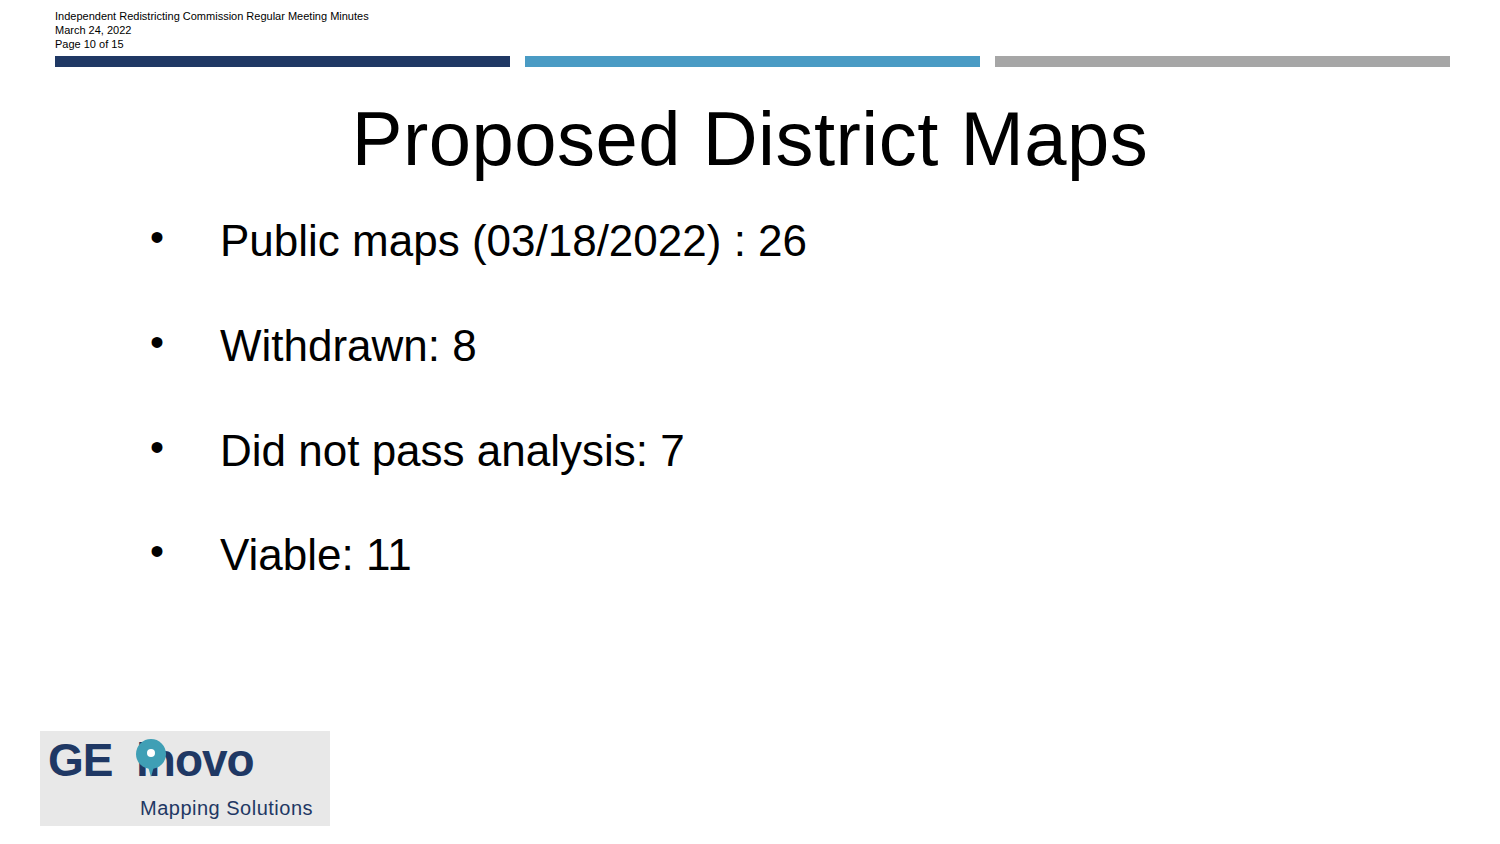Independent Redistricting Commission Regular Meeting Minutes
March 24, 2022
Page 10 of 15
Proposed District Maps
Public maps (03/18/2022) : 26
Withdrawn: 8
Did not pass analysis: 7
Viable: 11
GE inovo
Mapping Solutions